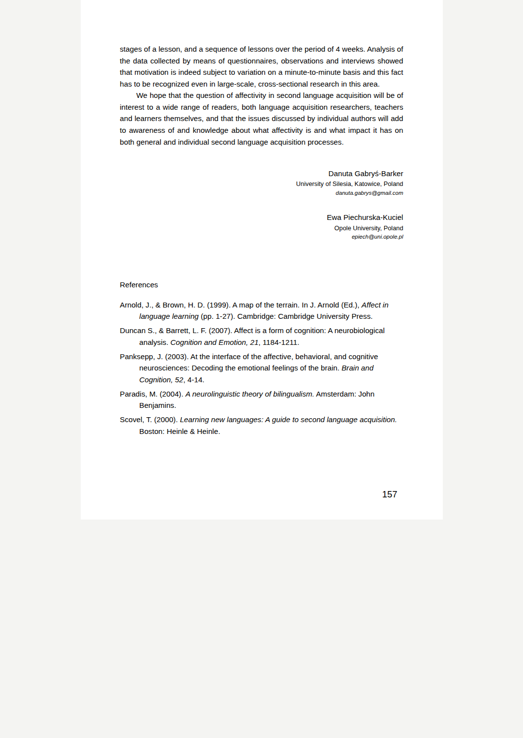stages of a lesson, and a sequence of lessons over the period of 4 weeks. Analysis of the data collected by means of questionnaires, observations and interviews showed that motivation is indeed subject to variation on a minute-to-minute basis and this fact has to be recognized even in large-scale, cross-sectional research in this area.
We hope that the question of affectivity in second language acquisition will be of interest to a wide range of readers, both language acquisition researchers, teachers and learners themselves, and that the issues discussed by individual authors will add to awareness of and knowledge about what affectivity is and what impact it has on both general and individual second language acquisition processes.
Danuta Gabryś-Barker
University of Silesia, Katowice, Poland
danuta.gabrys@gmail.com
Ewa Piechurska-Kuciel
Opole University, Poland
epiech@uni.opole.pl
References
Arnold, J., & Brown, H. D. (1999). A map of the terrain. In J. Arnold (Ed.), Affect in language learning (pp. 1-27). Cambridge: Cambridge University Press.
Duncan S., & Barrett, L. F. (2007). Affect is a form of cognition: A neurobiological analysis. Cognition and Emotion, 21, 1184-1211.
Panksepp, J. (2003). At the interface of the affective, behavioral, and cognitive neurosciences: Decoding the emotional feelings of the brain. Brain and Cognition, 52, 4-14.
Paradis, M. (2004). A neurolinguistic theory of bilingualism. Amsterdam: John Benjamins.
Scovel, T. (2000). Learning new languages: A guide to second language acquisition. Boston: Heinle & Heinle.
157